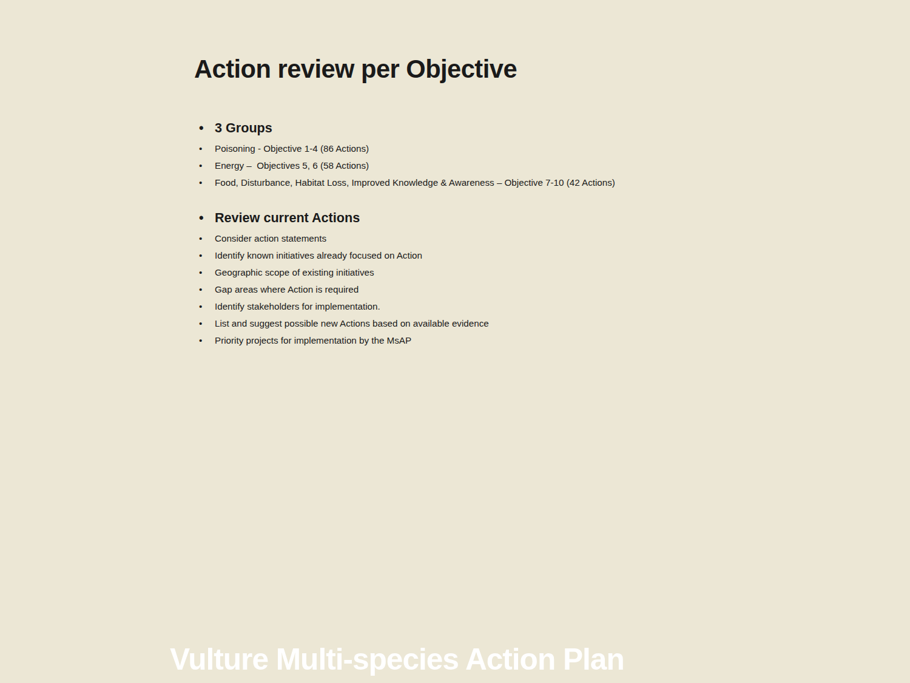Action review per Objective
3 Groups
Poisoning - Objective 1-4 (86 Actions)
Energy – Objectives 5, 6 (58 Actions)
Food, Disturbance, Habitat Loss, Improved Knowledge & Awareness – Objective 7-10 (42 Actions)
Review current Actions
Consider action statements
Identify known initiatives already focused on Action
Geographic scope of existing initiatives
Gap areas where Action is required
Identify stakeholders for implementation.
List and suggest possible new Actions based on available evidence
Priority projects for implementation by the MsAP
Vulture Multi-species Action Plan